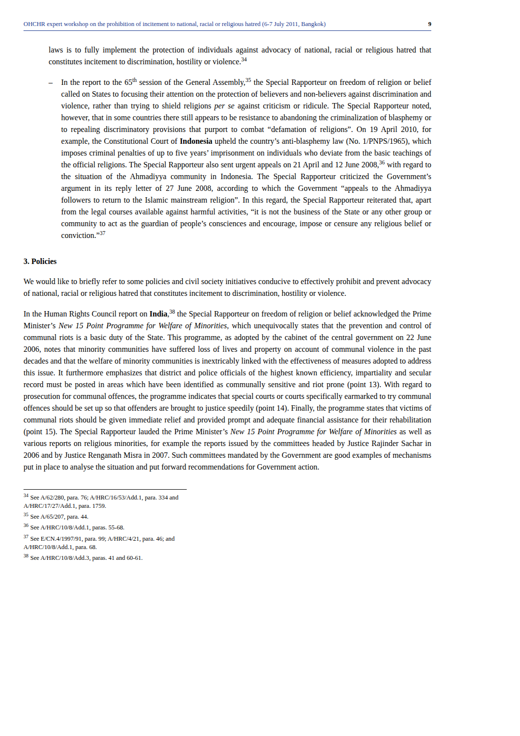OHCHR expert workshop on the prohibition of incitement to national, racial or religious hatred (6-7 July 2011, Bangkok) 9
laws is to fully implement the protection of individuals against advocacy of national, racial or religious hatred that constitutes incitement to discrimination, hostility or violence.34
–
In the report to the 65th session of the General Assembly,35 the Special Rapporteur on freedom of religion or belief called on States to focusing their attention on the protection of believers and non-believers against discrimination and violence, rather than trying to shield religions per se against criticism or ridicule. The Special Rapporteur noted, however, that in some countries there still appears to be resistance to abandoning the criminalization of blasphemy or to repealing discriminatory provisions that purport to combat “defamation of religions”. On 19 April 2010, for example, the Constitutional Court of Indonesia upheld the country’s anti-blasphemy law (No. 1/PNPS/1965), which imposes criminal penalties of up to five years’ imprisonment on individuals who deviate from the basic teachings of the official religions. The Special Rapporteur also sent urgent appeals on 21 April and 12 June 2008,36 with regard to the situation of the Ahmadiyya community in Indonesia. The Special Rapporteur criticized the Government’s argument in its reply letter of 27 June 2008, according to which the Government “appeals to the Ahmadiyya followers to return to the Islamic mainstream religion”. In this regard, the Special Rapporteur reiterated that, apart from the legal courses available against harmful activities, “it is not the business of the State or any other group or community to act as the guardian of people’s consciences and encourage, impose or censure any religious belief or conviction.”37
3. Policies
We would like to briefly refer to some policies and civil society initiatives conducive to effectively prohibit and prevent advocacy of national, racial or religious hatred that constitutes incitement to discrimination, hostility or violence.
In the Human Rights Council report on India,38 the Special Rapporteur on freedom of religion or belief acknowledged the Prime Minister’s New 15 Point Programme for Welfare of Minorities, which unequivocally states that the prevention and control of communal riots is a basic duty of the State. This programme, as adopted by the cabinet of the central government on 22 June 2006, notes that minority communities have suffered loss of lives and property on account of communal violence in the past decades and that the welfare of minority communities is inextricably linked with the effectiveness of measures adopted to address this issue. It furthermore emphasizes that district and police officials of the highest known efficiency, impartiality and secular record must be posted in areas which have been identified as communally sensitive and riot prone (point 13). With regard to prosecution for communal offences, the programme indicates that special courts or courts specifically earmarked to try communal offences should be set up so that offenders are brought to justice speedily (point 14). Finally, the programme states that victims of communal riots should be given immediate relief and provided prompt and adequate financial assistance for their rehabilitation (point 15). The Special Rapporteur lauded the Prime Minister’s New 15 Point Programme for Welfare of Minorities as well as various reports on religious minorities, for example the reports issued by the committees headed by Justice Rajinder Sachar in 2006 and by Justice Renganath Misra in 2007. Such committees mandated by the Government are good examples of mechanisms put in place to analyse the situation and put forward recommendations for Government action.
34 See A/62/280, para. 76; A/HRC/16/53/Add.1, para. 334 and A/HRC/17/27/Add.1, para. 1759.
35 See A/65/207, para. 44.
36 See A/HRC/10/8/Add.1, paras. 55-68.
37 See E/CN.4/1997/91, para. 99; A/HRC/4/21, para. 46; and A/HRC/10/8/Add.1, para. 68.
38 See A/HRC/10/8/Add.3, paras. 41 and 60-61.